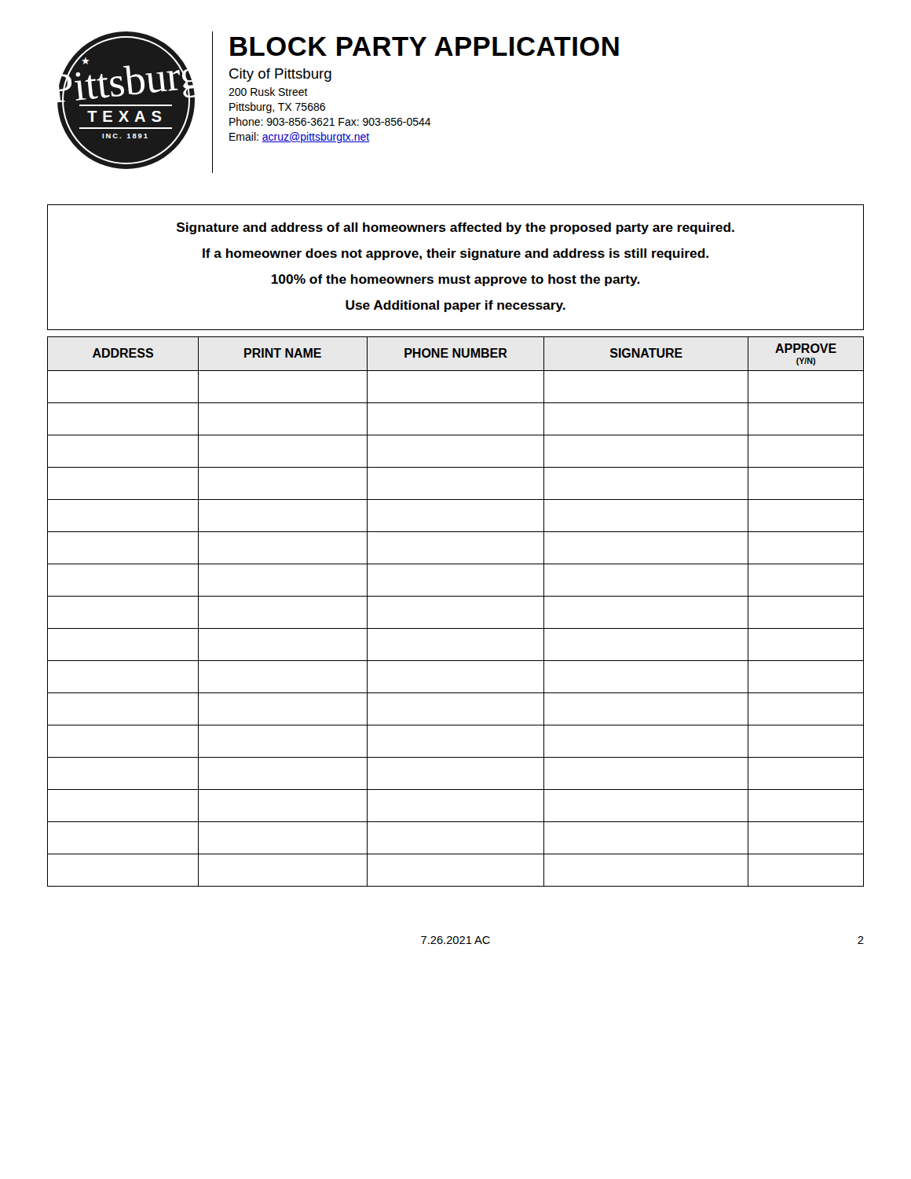★
Pittsburg
TEXAS
INC. 1891
BLOCK PARTY APPLICATION
City of Pittsburg
200 Rusk Street
Pittsburg, TX 75686
Phone: 903-856-3621 Fax: 903-856-0544
Email: acruz@pittsburgtx.net
Signature and address of all homeowners affected by the proposed party are required.
If a homeowner does not approve, their signature and address is still required.
100% of the homeowners must approve to host the party.
Use Additional paper if necessary.
| ADDRESS | PRINT NAME | PHONE NUMBER | SIGNATURE | APPROVE (Y/N) |
| --- | --- | --- | --- | --- |
7.26.2021 AC 2